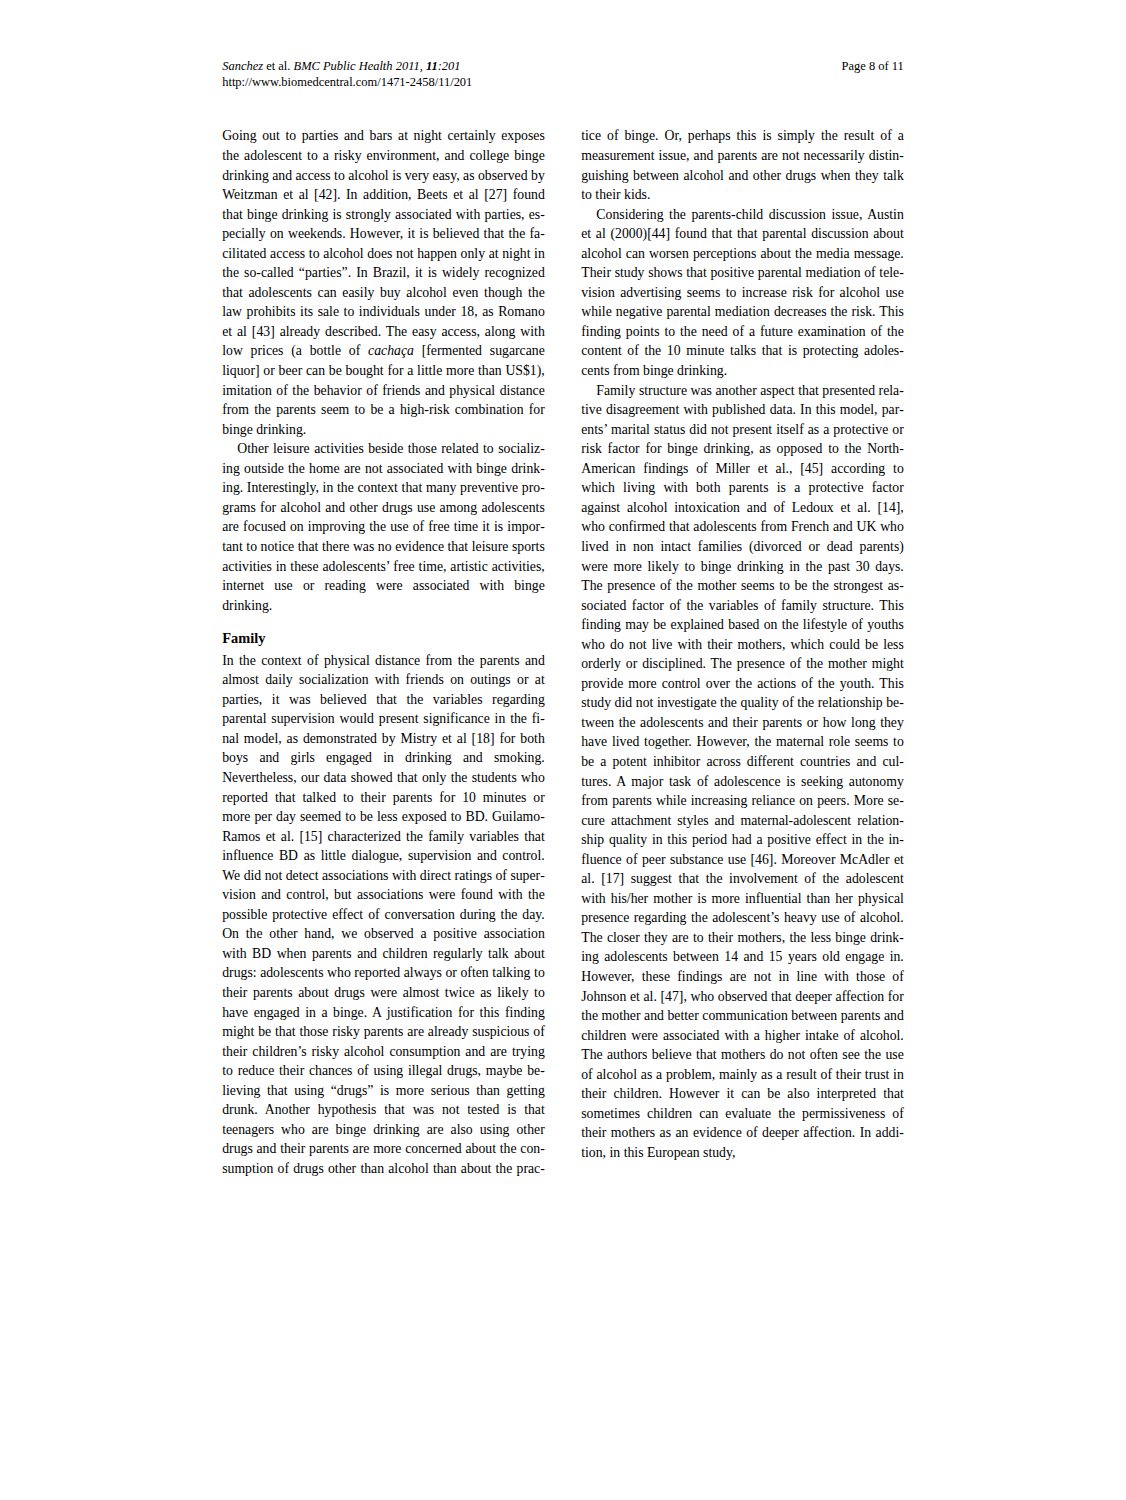Sanchez et al. BMC Public Health 2011, 11:201
http://www.biomedcentral.com/1471-2458/11/201
Page 8 of 11
Going out to parties and bars at night certainly exposes the adolescent to a risky environment, and college binge drinking and access to alcohol is very easy, as observed by Weitzman et al [42]. In addition, Beets et al [27] found that binge drinking is strongly associated with parties, especially on weekends. However, it is believed that the facilitated access to alcohol does not happen only at night in the so-called “parties”. In Brazil, it is widely recognized that adolescents can easily buy alcohol even though the law prohibits its sale to individuals under 18, as Romano et al [43] already described. The easy access, along with low prices (a bottle of cachaça [fermented sugarcane liquor] or beer can be bought for a little more than US$1), imitation of the behavior of friends and physical distance from the parents seem to be a high-risk combination for binge drinking.
Other leisure activities beside those related to socializing outside the home are not associated with binge drinking. Interestingly, in the context that many preventive programs for alcohol and other drugs use among adolescents are focused on improving the use of free time it is important to notice that there was no evidence that leisure sports activities in these adolescents’ free time, artistic activities, internet use or reading were associated with binge drinking.
Family
In the context of physical distance from the parents and almost daily socialization with friends on outings or at parties, it was believed that the variables regarding parental supervision would present significance in the final model, as demonstrated by Mistry et al [18] for both boys and girls engaged in drinking and smoking. Nevertheless, our data showed that only the students who reported that talked to their parents for 10 minutes or more per day seemed to be less exposed to BD. Guilamo-Ramos et al. [15] characterized the family variables that influence BD as little dialogue, supervision and control. We did not detect associations with direct ratings of supervision and control, but associations were found with the possible protective effect of conversation during the day. On the other hand, we observed a positive association with BD when parents and children regularly talk about drugs: adolescents who reported always or often talking to their parents about drugs were almost twice as likely to have engaged in a binge. A justification for this finding might be that those risky parents are already suspicious of their children’s risky alcohol consumption and are trying to reduce their chances of using illegal drugs, maybe believing that using “drugs” is more serious than getting drunk. Another hypothesis that was not tested is that teenagers who are binge drinking are also using other drugs and their parents are more concerned about the consumption of drugs other than alcohol than about the practice of binge. Or, perhaps this is simply the result of a measurement issue, and parents are not necessarily distinguishing between alcohol and other drugs when they talk to their kids.
Considering the parents-child discussion issue, Austin et al (2000)[44] found that that parental discussion about alcohol can worsen perceptions about the media message. Their study shows that positive parental mediation of television advertising seems to increase risk for alcohol use while negative parental mediation decreases the risk. This finding points to the need of a future examination of the content of the 10 minute talks that is protecting adolescents from binge drinking.
Family structure was another aspect that presented relative disagreement with published data. In this model, parents’ marital status did not present itself as a protective or risk factor for binge drinking, as opposed to the North-American findings of Miller et al., [45] according to which living with both parents is a protective factor against alcohol intoxication and of Ledoux et al. [14], who confirmed that adolescents from French and UK who lived in non intact families (divorced or dead parents) were more likely to binge drinking in the past 30 days. The presence of the mother seems to be the strongest associated factor of the variables of family structure. This finding may be explained based on the lifestyle of youths who do not live with their mothers, which could be less orderly or disciplined. The presence of the mother might provide more control over the actions of the youth. This study did not investigate the quality of the relationship between the adolescents and their parents or how long they have lived together. However, the maternal role seems to be a potent inhibitor across different countries and cultures. A major task of adolescence is seeking autonomy from parents while increasing reliance on peers. More secure attachment styles and maternal-adolescent relationship quality in this period had a positive effect in the influence of peer substance use [46]. Moreover McAdler et al. [17] suggest that the involvement of the adolescent with his/her mother is more influential than her physical presence regarding the adolescent’s heavy use of alcohol. The closer they are to their mothers, the less binge drinking adolescents between 14 and 15 years old engage in. However, these findings are not in line with those of Johnson et al. [47], who observed that deeper affection for the mother and better communication between parents and children were associated with a higher intake of alcohol. The authors believe that mothers do not often see the use of alcohol as a problem, mainly as a result of their trust in their children. However it can be also interpreted that sometimes children can evaluate the permissiveness of their mothers as an evidence of deeper affection. In addition, in this European study,